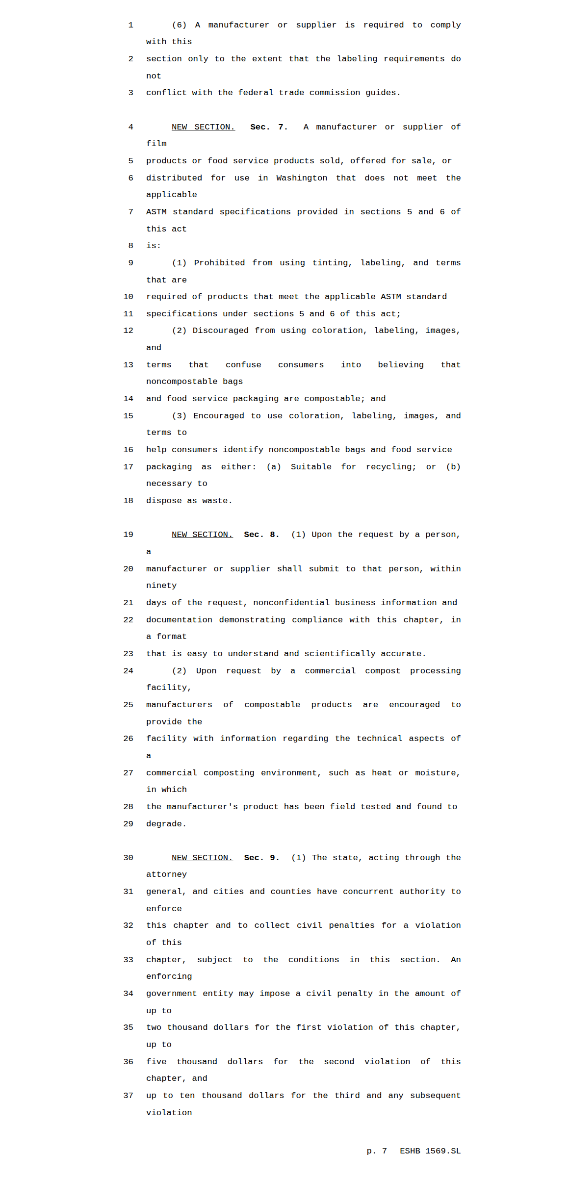1 (6) A manufacturer or supplier is required to comply with this
2 section only to the extent that the labeling requirements do not
3 conflict with the federal trade commission guides.
4 NEW SECTION. Sec. 7. A manufacturer or supplier of film
5 products or food service products sold, offered for sale, or
6 distributed for use in Washington that does not meet the applicable
7 ASTM standard specifications provided in sections 5 and 6 of this act
8 is:
9 (1) Prohibited from using tinting, labeling, and terms that are
10 required of products that meet the applicable ASTM standard
11 specifications under sections 5 and 6 of this act;
12 (2) Discouraged from using coloration, labeling, images, and
13 terms that confuse consumers into believing that noncompostable bags
14 and food service packaging are compostable; and
15 (3) Encouraged to use coloration, labeling, images, and terms to
16 help consumers identify noncompostable bags and food service
17 packaging as either: (a) Suitable for recycling; or (b) necessary to
18 dispose as waste.
19 NEW SECTION. Sec. 8. (1) Upon the request by a person, a
20 manufacturer or supplier shall submit to that person, within ninety
21 days of the request, nonconfidential business information and
22 documentation demonstrating compliance with this chapter, in a format
23 that is easy to understand and scientifically accurate.
24 (2) Upon request by a commercial compost processing facility,
25 manufacturers of compostable products are encouraged to provide the
26 facility with information regarding the technical aspects of a
27 commercial composting environment, such as heat or moisture, in which
28 the manufacturer's product has been field tested and found to
29 degrade.
30 NEW SECTION. Sec. 9. (1) The state, acting through the attorney
31 general, and cities and counties have concurrent authority to enforce
32 this chapter and to collect civil penalties for a violation of this
33 chapter, subject to the conditions in this section. An enforcing
34 government entity may impose a civil penalty in the amount of up to
35 two thousand dollars for the first violation of this chapter, up to
36 five thousand dollars for the second violation of this chapter, and
37 up to ten thousand dollars for the third and any subsequent violation
p. 7 ESHB 1569.SL